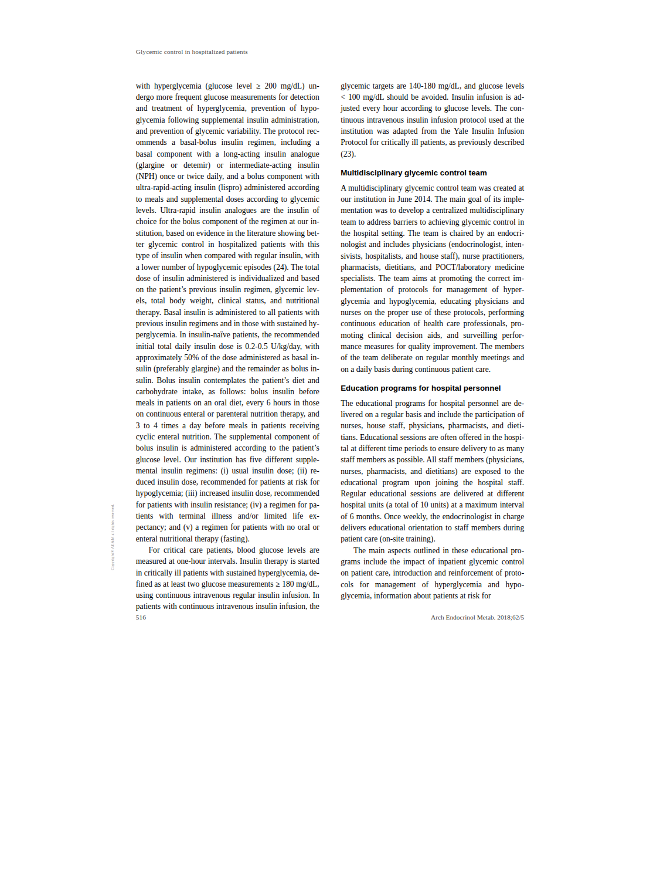Glycemic control in hospitalized patients
Copyright® AE&M all rights reserved.
with hyperglycemia (glucose level ≥ 200 mg/dL) undergo more frequent glucose measurements for detection and treatment of hyperglycemia, prevention of hypoglycemia following supplemental insulin administration, and prevention of glycemic variability. The protocol recommends a basal-bolus insulin regimen, including a basal component with a long-acting insulin analogue (glargine or detemir) or intermediate-acting insulin (NPH) once or twice daily, and a bolus component with ultra-rapid-acting insulin (lispro) administered according to meals and supplemental doses according to glycemic levels. Ultra-rapid insulin analogues are the insulin of choice for the bolus component of the regimen at our institution, based on evidence in the literature showing better glycemic control in hospitalized patients with this type of insulin when compared with regular insulin, with a lower number of hypoglycemic episodes (24). The total dose of insulin administered is individualized and based on the patient’s previous insulin regimen, glycemic levels, total body weight, clinical status, and nutritional therapy. Basal insulin is administered to all patients with previous insulin regimens and in those with sustained hyperglycemia. In insulin-naïve patients, the recommended initial total daily insulin dose is 0.2-0.5 U/kg/day, with approximately 50% of the dose administered as basal insulin (preferably glargine) and the remainder as bolus insulin. Bolus insulin contemplates the patient’s diet and carbohydrate intake, as follows: bolus insulin before meals in patients on an oral diet, every 6 hours in those on continuous enteral or parenteral nutrition therapy, and 3 to 4 times a day before meals in patients receiving cyclic enteral nutrition. The supplemental component of bolus insulin is administered according to the patient’s glucose level. Our institution has five different supplemental insulin regimens: (i) usual insulin dose; (ii) reduced insulin dose, recommended for patients at risk for hypoglycemia; (iii) increased insulin dose, recommended for patients with insulin resistance; (iv) a regimen for patients with terminal illness and/or limited life expectancy; and (v) a regimen for patients with no oral or enteral nutritional therapy (fasting).
For critical care patients, blood glucose levels are measured at one-hour intervals. Insulin therapy is started in critically ill patients with sustained hyperglycemia, defined as at least two glucose measurements ≥ 180 mg/dL, using continuous intravenous regular insulin infusion. In patients with continuous intravenous insulin infusion, the glycemic targets are 140-180 mg/dL, and glucose levels < 100 mg/dL should be avoided. Insulin infusion is adjusted every hour according to glucose levels. The continuous intravenous insulin infusion protocol used at the institution was adapted from the Yale Insulin Infusion Protocol for critically ill patients, as previously described (23).
Multidisciplinary glycemic control team
A multidisciplinary glycemic control team was created at our institution in June 2014. The main goal of its implementation was to develop a centralized multidisciplinary team to address barriers to achieving glycemic control in the hospital setting. The team is chaired by an endocrinologist and includes physicians (endocrinologist, intensivists, hospitalists, and house staff), nurse practitioners, pharmacists, dietitians, and POCT/laboratory medicine specialists. The team aims at promoting the correct implementation of protocols for management of hyperglycemia and hypoglycemia, educating physicians and nurses on the proper use of these protocols, performing continuous education of health care professionals, promoting clinical decision aids, and surveilling performance measures for quality improvement. The members of the team deliberate on regular monthly meetings and on a daily basis during continuous patient care.
Education programs for hospital personnel
The educational programs for hospital personnel are delivered on a regular basis and include the participation of nurses, house staff, physicians, pharmacists, and dietitians. Educational sessions are often offered in the hospital at different time periods to ensure delivery to as many staff members as possible. All staff members (physicians, nurses, pharmacists, and dietitians) are exposed to the educational program upon joining the hospital staff. Regular educational sessions are delivered at different hospital units (a total of 10 units) at a maximum interval of 6 months. Once weekly, the endocrinologist in charge delivers educational orientation to staff members during patient care (on-site training).
The main aspects outlined in these educational programs include the impact of inpatient glycemic control on patient care, introduction and reinforcement of protocols for management of hyperglycemia and hypoglycemia, information about patients at risk for
516 Arch Endocrinol Metab. 2018;62/5